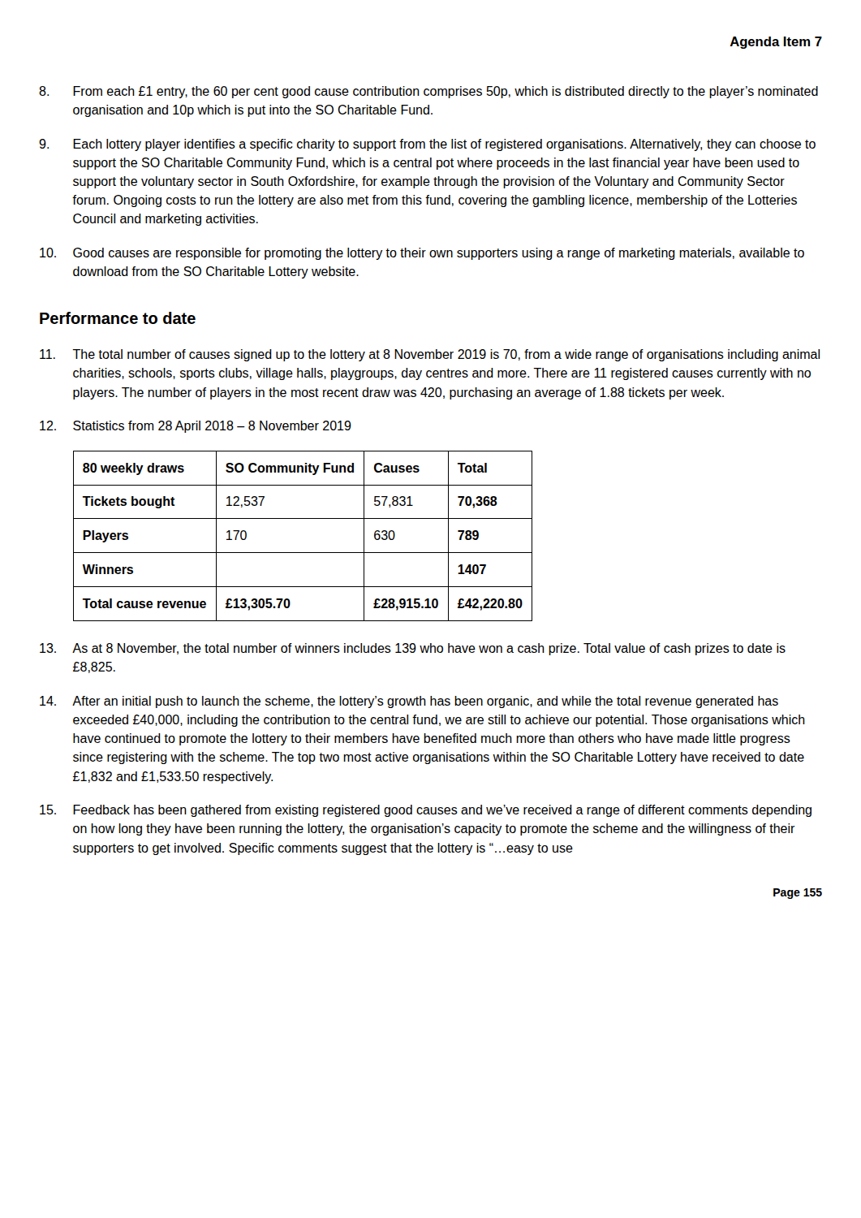Agenda Item 7
8. From each £1 entry, the 60 per cent good cause contribution comprises 50p, which is distributed directly to the player’s nominated organisation and 10p which is put into the SO Charitable Fund.
9. Each lottery player identifies a specific charity to support from the list of registered organisations. Alternatively, they can choose to support the SO Charitable Community Fund, which is a central pot where proceeds in the last financial year have been used to support the voluntary sector in South Oxfordshire, for example through the provision of the Voluntary and Community Sector forum. Ongoing costs to run the lottery are also met from this fund, covering the gambling licence, membership of the Lotteries Council and marketing activities.
10. Good causes are responsible for promoting the lottery to their own supporters using a range of marketing materials, available to download from the SO Charitable Lottery website.
Performance to date
11. The total number of causes signed up to the lottery at 8 November 2019 is 70, from a wide range of organisations including animal charities, schools, sports clubs, village halls, playgroups, day centres and more. There are 11 registered causes currently with no players. The number of players in the most recent draw was 420, purchasing an average of 1.88 tickets per week.
12. Statistics from 28 April 2018 – 8 November 2019
| 80 weekly draws | SO Community Fund | Causes | Total |
| --- | --- | --- | --- |
| Tickets bought | 12,537 | 57,831 | 70,368 |
| Players | 170 | 630 | 789 |
| Winners | | | 1407 |
| Total cause revenue | £13,305.70 | £28,915.10 | £42,220.80 |
13. As at 8 November, the total number of winners includes 139 who have won a cash prize. Total value of cash prizes to date is £8,825.
14. After an initial push to launch the scheme, the lottery’s growth has been organic, and while the total revenue generated has exceeded £40,000, including the contribution to the central fund, we are still to achieve our potential. Those organisations which have continued to promote the lottery to their members have benefited much more than others who have made little progress since registering with the scheme. The top two most active organisations within the SO Charitable Lottery have received to date £1,832 and £1,533.50 respectively.
15. Feedback has been gathered from existing registered good causes and we’ve received a range of different comments depending on how long they have been running the lottery, the organisation’s capacity to promote the scheme and the willingness of their supporters to get involved. Specific comments suggest that the lottery is “…easy to use
Page 155